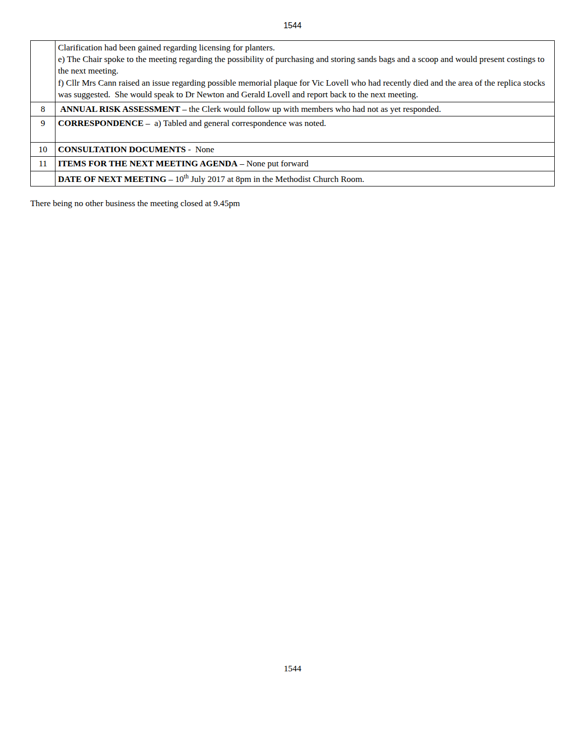1544
| | Clarification had been gained regarding licensing for planters. e) The Chair spoke to the meeting regarding the possibility of purchasing and storing sands bags and a scoop and would present costings to the next meeting. f) Cllr Mrs Cann raised an issue regarding possible memorial plaque for Vic Lovell who had recently died and the area of the replica stocks was suggested. She would speak to Dr Newton and Gerald Lovell and report back to the next meeting. |
| 8 | ANNUAL RISK ASSESSMENT – the Clerk would follow up with members who had not as yet responded. |
| 9 | CORRESPONDENCE – a) Tabled and general correspondence was noted. |
| 10 | CONSULTATION DOCUMENTS - None |
| 11 | ITEMS FOR THE NEXT MEETING AGENDA – None put forward |
| | DATE OF NEXT MEETING – 10 th July 2017 at 8pm in the Methodist Church Room. |
There being no other business the meeting closed at 9.45pm
1544